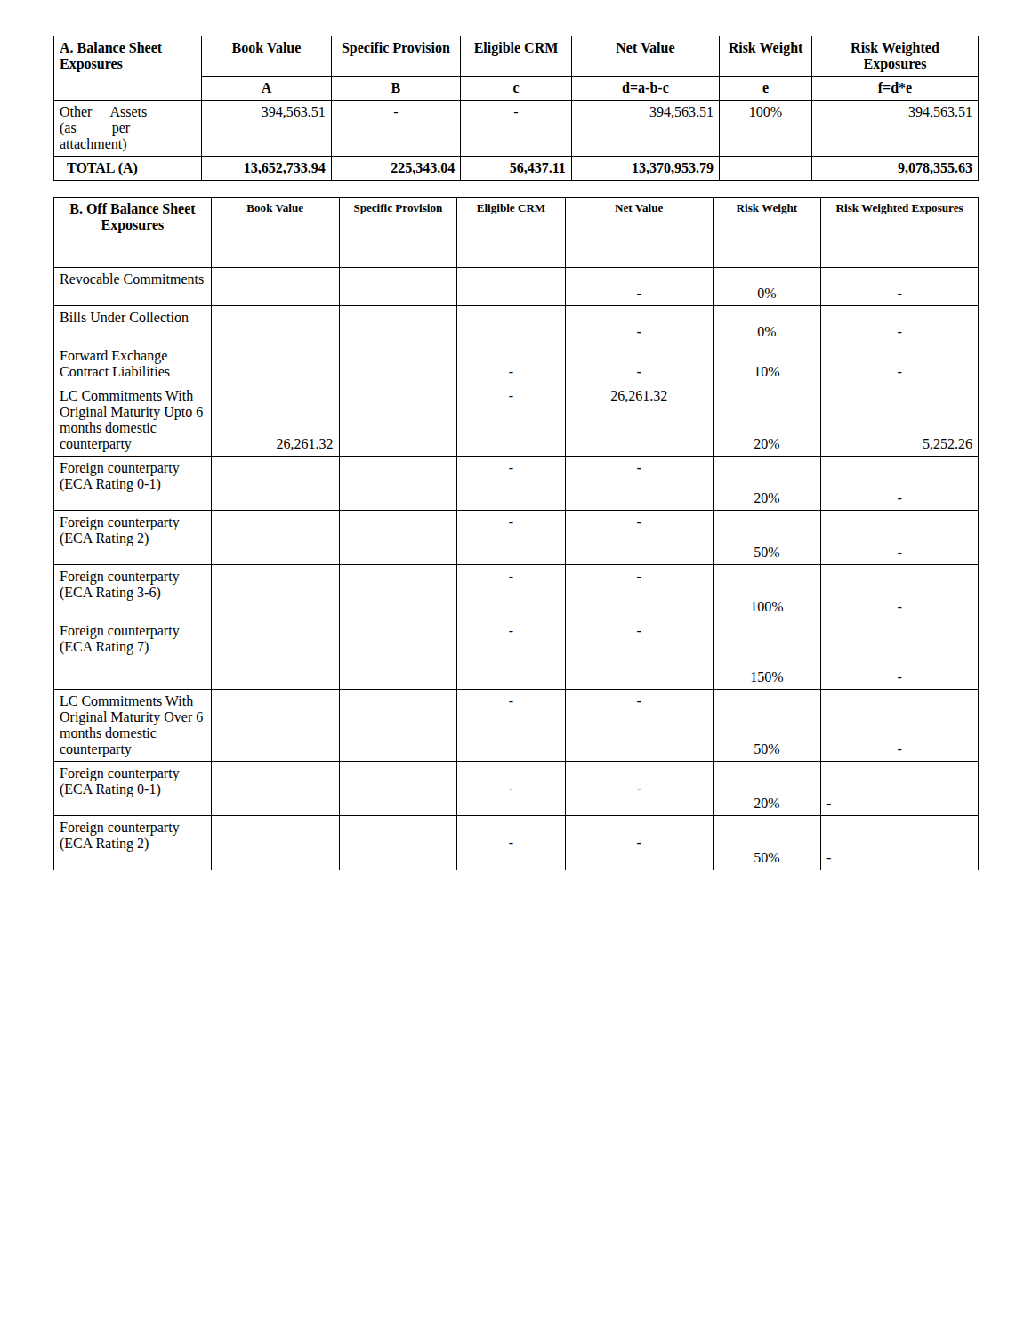| A. Balance Sheet Exposures | Book Value | Specific Provision | Eligible CRM | Net Value | Risk Weight | Risk Weighted Exposures |
| --- | --- | --- | --- | --- | --- | --- |
| A | B | c | d=a-b-c | e | f=d*e |
| Other Assets (as per attachment) | 394,563.51 | - | - | 394,563.51 | 100% | 394,563.51 |
| TOTAL (A) | 13,652,733.94 | 225,343.04 | 56,437.11 | 13,370,953.79 | | 9,078,355.63 |
| B. Off Balance Sheet Exposures | Book Value | Specific Provision | Eligible CRM | Net Value | Risk Weight | Risk Weighted Exposures |
| --- | --- | --- | --- | --- | --- | --- |
| Revocable Commitments | | | | - | 0% | - |
| Bills Under Collection | | | | - | 0% | - |
| Forward Exchange Contract Liabilities | | | - | - | 10% | - |
| LC Commitments With Original Maturity Upto 6 months domestic counterparty | 26,261.32 | | - | 26,261.32 | 20% | 5,252.26 |
| Foreign counterparty (ECA Rating 0-1) | | | - | - | 20% | - |
| Foreign counterparty (ECA Rating 2) | | | - | - | 50% | - |
| Foreign counterparty (ECA Rating 3-6) | | | - | - | 100% | - |
| Foreign counterparty (ECA Rating 7) | | | - | - | 150% | - |
| LC Commitments With Original Maturity Over 6 months domestic counterparty | | | - | - | 50% | - |
| Foreign counterparty (ECA Rating 0-1) | | | - | - | 20% | - |
| Foreign counterparty (ECA Rating 2) | | | - | - | 50% | - |